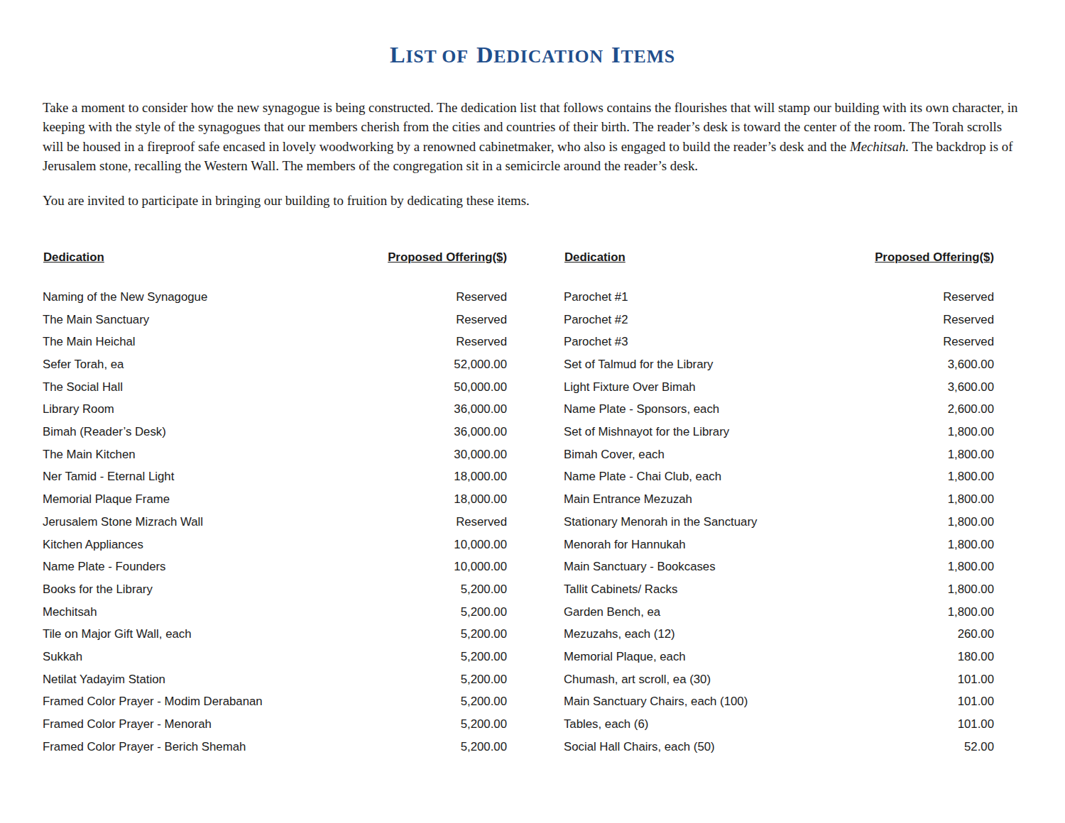LIST OF DEDICATION ITEMS
Take a moment to consider how the new synagogue is being constructed. The dedication list that follows contains the flourishes that will stamp our building with its own character, in keeping with the style of the synagogues that our members cherish from the cities and countries of their birth. The reader’s desk is toward the center of the room. The Torah scrolls will be housed in a fireproof safe encased in lovely woodworking by a renowned cabinetmaker, who also is engaged to build the reader’s desk and the Mechitsah. The backdrop is of Jerusalem stone, recalling the Western Wall. The members of the congregation sit in a semicircle around the reader’s desk.
You are invited to participate in bringing our building to fruition by dedicating these items.
| Dedication | Proposed Offering($) | | Dedication | Proposed Offering($) |
| --- | --- | --- | --- | --- |
| Naming of the New Synagogue | Reserved | | Parochet #1 | Reserved |
| The Main Sanctuary | Reserved | | Parochet #2 | Reserved |
| The Main Heichal | Reserved | | Parochet #3 | Reserved |
| Sefer Torah, ea | 52,000.00 | | Set of Talmud for the Library | 3,600.00 |
| The Social Hall | 50,000.00 | | Light Fixture Over Bimah | 3,600.00 |
| Library Room | 36,000.00 | | Name Plate - Sponsors, each | 2,600.00 |
| Bimah (Reader’s Desk) | 36,000.00 | | Set of Mishnayot for the Library | 1,800.00 |
| The Main Kitchen | 30,000.00 | | Bimah Cover, each | 1,800.00 |
| Ner Tamid - Eternal Light | 18,000.00 | | Name Plate - Chai Club, each | 1,800.00 |
| Memorial Plaque Frame | 18,000.00 | | Main Entrance Mezuzah | 1,800.00 |
| Jerusalem Stone Mizrach Wall | Reserved | | Stationary Menorah in the Sanctuary | 1,800.00 |
| Kitchen Appliances | 10,000.00 | | Menorah for Hannukah | 1,800.00 |
| Name Plate - Founders | 10,000.00 | | Main Sanctuary - Bookcases | 1,800.00 |
| Books for the Library | 5,200.00 | | Tallit Cabinets/ Racks | 1,800.00 |
| Mechitsah | 5,200.00 | | Garden Bench, ea | 1,800.00 |
| Tile on Major Gift Wall, each | 5,200.00 | | Mezuzahs, each (12) | 260.00 |
| Sukkah | 5,200.00 | | Memorial Plaque, each | 180.00 |
| Netilat Yadayim Station | 5,200.00 | | Chumash, art scroll, ea (30) | 101.00 |
| Framed Color Prayer - Modim Derabanan | 5,200.00 | | Main Sanctuary Chairs, each (100) | 101.00 |
| Framed Color Prayer - Menorah | 5,200.00 | | Tables, each (6) | 101.00 |
| Framed Color Prayer - Berich Shemah | 5,200.00 | | Social Hall Chairs, each (50) | 52.00 |